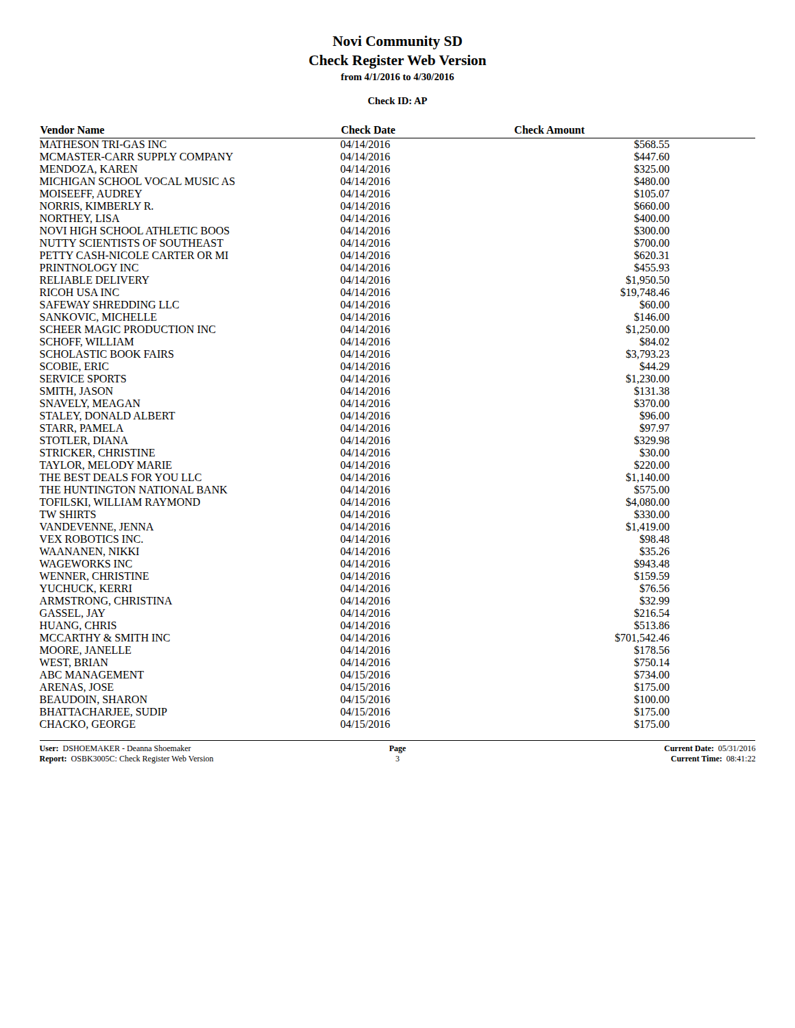Novi Community SD
Check Register Web Version
from 4/1/2016 to 4/30/2016
Check ID: AP
| Vendor Name | Check Date | Check Amount | |
| --- | --- | --- | --- |
| MATHESON TRI-GAS INC | 04/14/2016 | $568.55 | |
| MCMASTER-CARR SUPPLY COMPANY | 04/14/2016 | $447.60 | |
| MENDOZA, KAREN | 04/14/2016 | $325.00 | |
| MICHIGAN SCHOOL VOCAL MUSIC AS | 04/14/2016 | $480.00 | |
| MOISEEFF, AUDREY | 04/14/2016 | $105.07 | |
| NORRIS, KIMBERLY R. | 04/14/2016 | $660.00 | |
| NORTHEY, LISA | 04/14/2016 | $400.00 | |
| NOVI HIGH SCHOOL ATHLETIC BOOS | 04/14/2016 | $300.00 | |
| NUTTY SCIENTISTS OF SOUTHEAST | 04/14/2016 | $700.00 | |
| PETTY CASH-NICOLE CARTER OR MI | 04/14/2016 | $620.31 | |
| PRINTNOLOGY INC | 04/14/2016 | $455.93 | |
| RELIABLE DELIVERY | 04/14/2016 | $1,950.50 | |
| RICOH USA INC | 04/14/2016 | $19,748.46 | |
| SAFEWAY SHREDDING LLC | 04/14/2016 | $60.00 | |
| SANKOVIC, MICHELLE | 04/14/2016 | $146.00 | |
| SCHEER MAGIC PRODUCTION INC | 04/14/2016 | $1,250.00 | |
| SCHOFF, WILLIAM | 04/14/2016 | $84.02 | |
| SCHOLASTIC BOOK FAIRS | 04/14/2016 | $3,793.23 | |
| SCOBIE, ERIC | 04/14/2016 | $44.29 | |
| SERVICE SPORTS | 04/14/2016 | $1,230.00 | |
| SMITH, JASON | 04/14/2016 | $131.38 | |
| SNAVELY, MEAGAN | 04/14/2016 | $370.00 | |
| STALEY, DONALD ALBERT | 04/14/2016 | $96.00 | |
| STARR, PAMELA | 04/14/2016 | $97.97 | |
| STOTLER, DIANA | 04/14/2016 | $329.98 | |
| STRICKER, CHRISTINE | 04/14/2016 | $30.00 | |
| TAYLOR, MELODY MARIE | 04/14/2016 | $220.00 | |
| THE BEST DEALS FOR YOU LLC | 04/14/2016 | $1,140.00 | |
| THE HUNTINGTON NATIONAL BANK | 04/14/2016 | $575.00 | |
| TOFILSKI, WILLIAM RAYMOND | 04/14/2016 | $4,080.00 | |
| TW SHIRTS | 04/14/2016 | $330.00 | |
| VANDEVENNE, JENNA | 04/14/2016 | $1,419.00 | |
| VEX ROBOTICS INC. | 04/14/2016 | $98.48 | |
| WAANANEN, NIKKI | 04/14/2016 | $35.26 | |
| WAGEWORKS INC | 04/14/2016 | $943.48 | |
| WENNER, CHRISTINE | 04/14/2016 | $159.59 | |
| YUCHUCK, KERRI | 04/14/2016 | $76.56 | |
| ARMSTRONG, CHRISTINA | 04/14/2016 | $32.99 | |
| GASSEL, JAY | 04/14/2016 | $216.54 | |
| HUANG, CHRIS | 04/14/2016 | $513.86 | |
| MCCARTHY & SMITH INC | 04/14/2016 | $701,542.46 | |
| MOORE, JANELLE | 04/14/2016 | $178.56 | |
| WEST, BRIAN | 04/14/2016 | $750.14 | |
| ABC MANAGEMENT | 04/15/2016 | $734.00 | |
| ARENAS, JOSE | 04/15/2016 | $175.00 | |
| BEAUDOIN, SHARON | 04/15/2016 | $100.00 | |
| BHATTACHARJEE, SUDIP | 04/15/2016 | $175.00 | |
| CHACKO, GEORGE | 04/15/2016 | $175.00 | |
User: DSHOEMAKER - Deanna Shoemaker
Report: OSBK3005C: Check Register Web Version
Page
3
Current Date: 05/31/2016
Current Time: 08:41:22